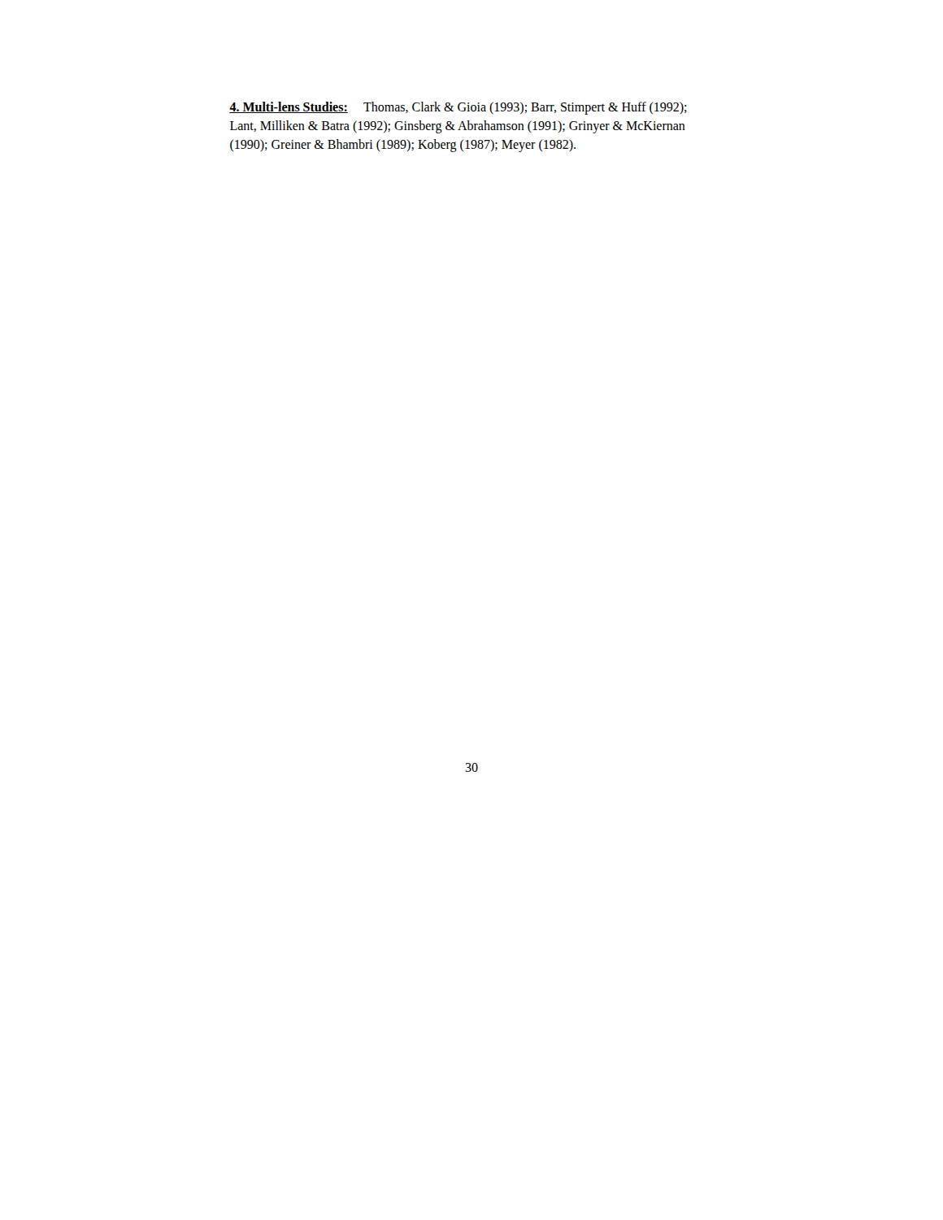4. Multi-lens Studies: Thomas, Clark & Gioia (1993); Barr, Stimpert & Huff (1992); Lant, Milliken & Batra (1992); Ginsberg & Abrahamson (1991); Grinyer & McKiernan (1990); Greiner & Bhambri (1989); Koberg (1987); Meyer (1982).
30